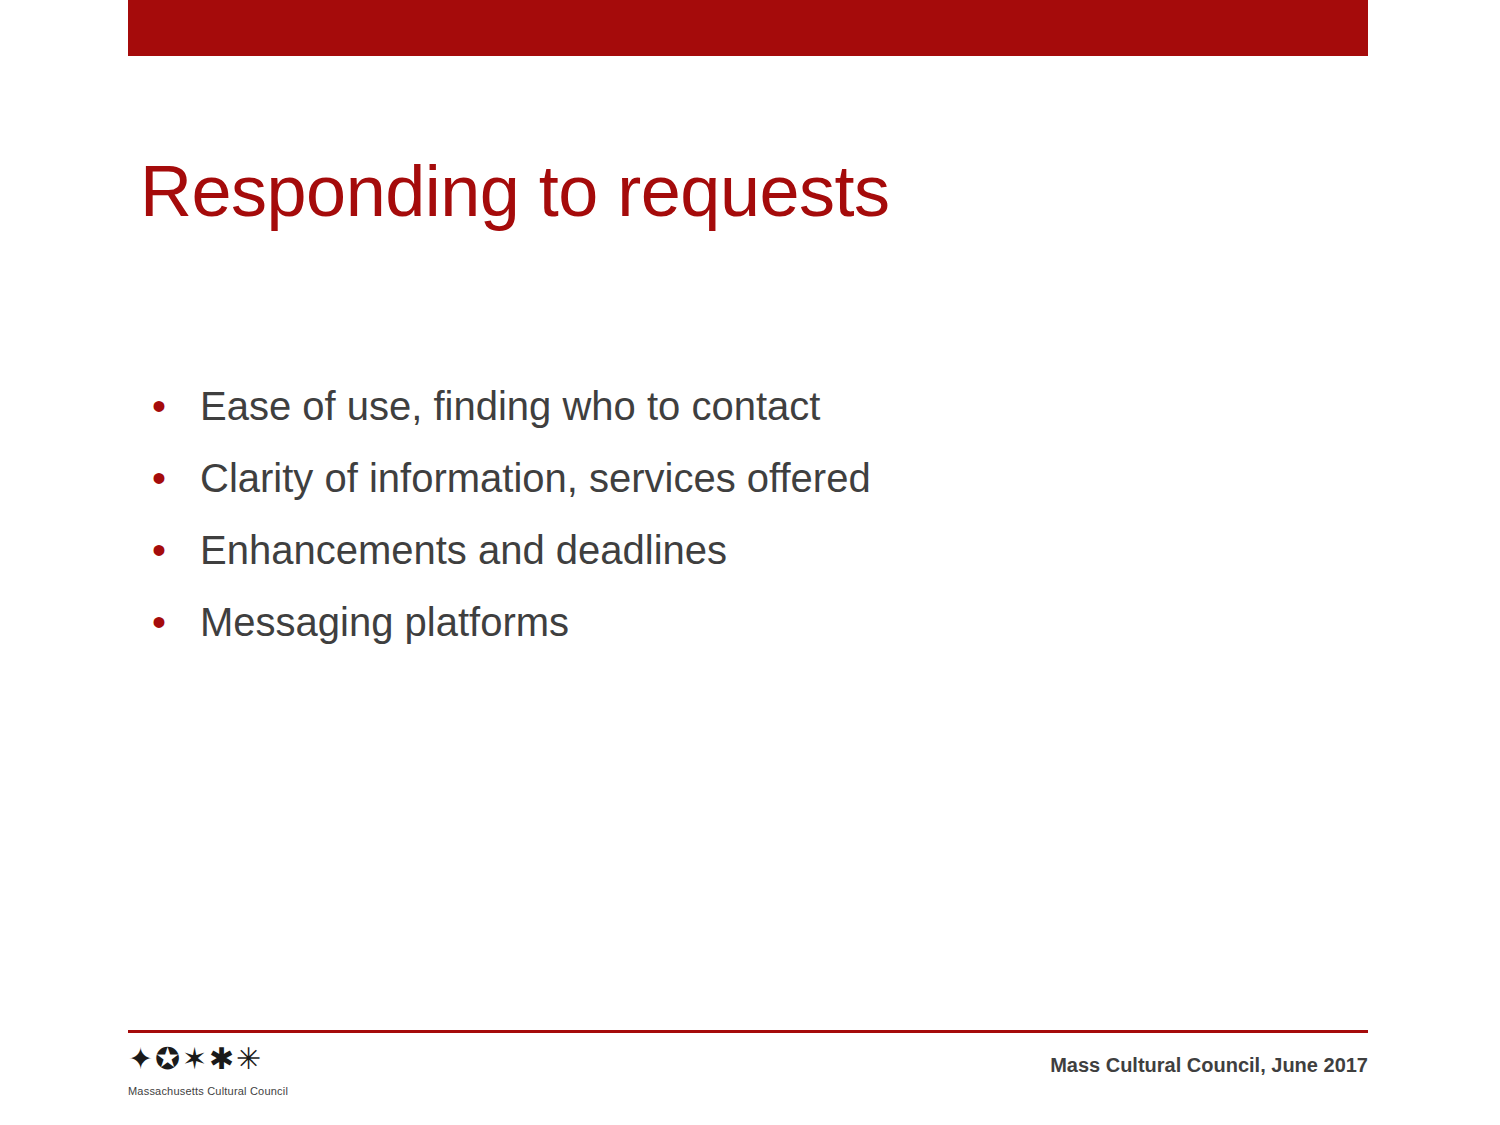Responding to requests
Ease of use, finding who to contact
Clarity of information, services offered
Enhancements and deadlines
Messaging platforms
Mass Cultural Council, June 2017
✦✪✶✱✳
Massachusetts Cultural Council